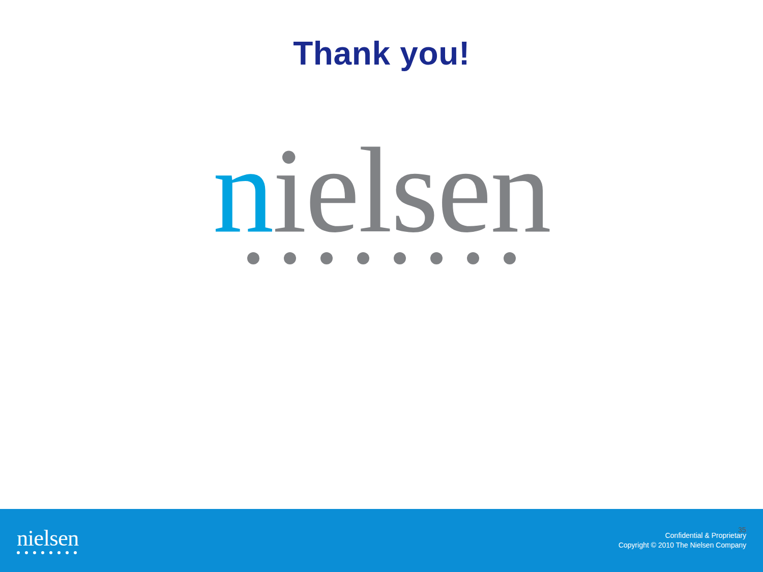Thank you!
nielsen
35
nielsen
Confidential & Proprietary
Copyright © 2010 The Nielsen Company